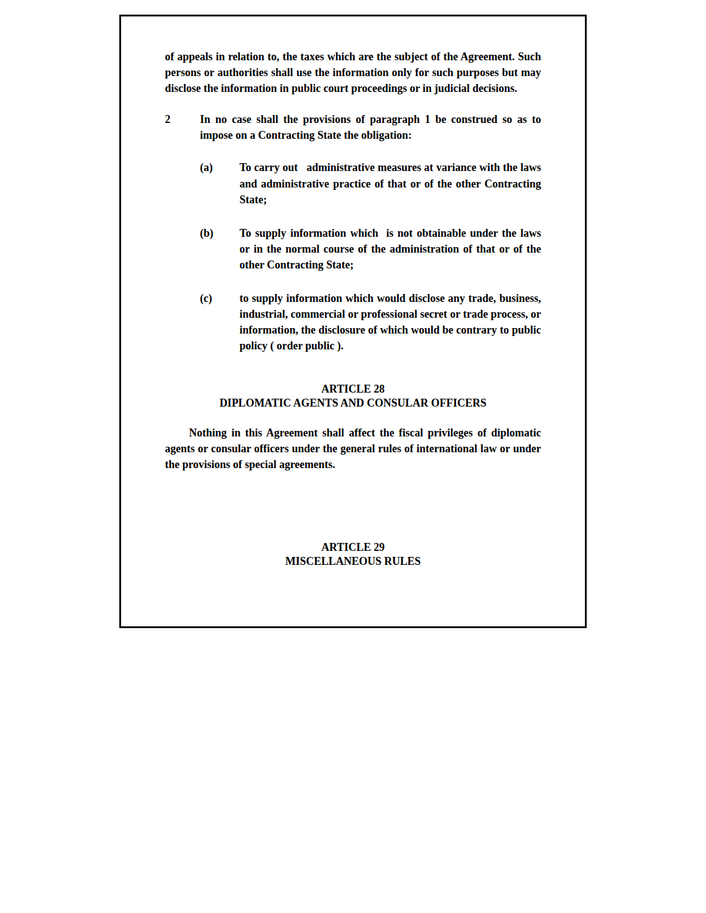of appeals in relation to, the taxes which are the subject of the Agreement. Such persons or authorities shall use the information only for such purposes but may disclose the information in public court proceedings or in judicial decisions.
2
In no case shall the provisions of paragraph 1 be construed so as to impose on a Contracting State the obligation:
(a)
To carry out administrative measures at variance with the laws and administrative practice of that or of the other Contracting State;
(b)
To supply information which is not obtainable under the laws or in the normal course of the administration of that or of the other Contracting State;
(c)
to supply information which would disclose any trade, business, industrial, commercial or professional secret or trade process, or information, the disclosure of which would be contrary to public policy ( order public ).
ARTICLE 28
DIPLOMATIC AGENTS AND CONSULAR OFFICERS
Nothing in this Agreement shall affect the fiscal privileges of diplomatic agents or consular officers under the general rules of international law or under the provisions of special agreements.
ARTICLE 29
MISCELLANEOUS RULES